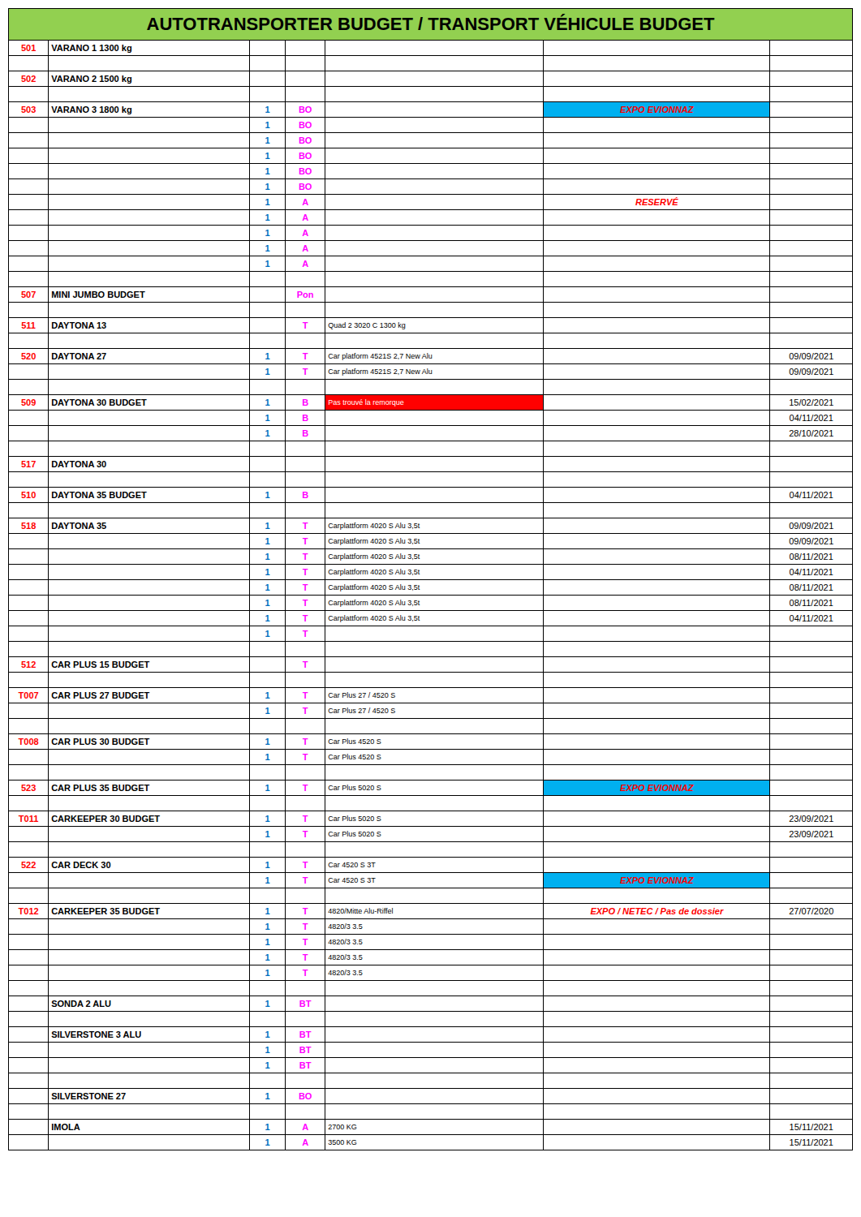| AUTOTRANSPORTER BUDGET / TRANSPORT VÉHICULE BUDGET |
| 501 | VARANO 1 1300 kg | | | | | |
| 502 | VARANO 2 1500 kg | | | | | |
| 503 | VARANO 3 1800 kg | 1 | BO | | EXPO EVIONNAZ | |
| | | 1 | BO | | | |
| | | 1 | BO | | | |
| | | 1 | BO | | | |
| | | 1 | BO | | | |
| | | 1 | BO | | | |
| | | 1 | A | | RESERVÉ | |
| | | 1 | A | | | |
| | | 1 | A | | | |
| | | 1 | A | | | |
| | | 1 | A | | | |
| 507 | MINI JUMBO BUDGET | | Pon | | | |
| 511 | DAYTONA 13 | | T | Quad 2 3020 C 1300 kg | | |
| 520 | DAYTONA 27 | 1 | T | Car platform 4521S 2,7 New Alu | | 09/09/2021 |
| | | 1 | T | Car platform 4521S 2,7 New Alu | | 09/09/2021 |
| 509 | DAYTONA 30 BUDGET | 1 | B | Pas trouvé la remorque | | 15/02/2021 |
| | | 1 | B | | | 04/11/2021 |
| | | 1 | B | | | 28/10/2021 |
| 517 | DAYTONA 30 | | | | | |
| 510 | DAYTONA 35 BUDGET | 1 | B | | | 04/11/2021 |
| 518 | DAYTONA 35 | 1 | T | Carplattform 4020 S Alu 3,5t | | 09/09/2021 |
| | | 1 | T | Carplattform 4020 S Alu 3,5t | | 09/09/2021 |
| | | 1 | T | Carplattform 4020 S Alu 3,5t | | 08/11/2021 |
| | | 1 | T | Carplattform 4020 S Alu 3,5t | | 04/11/2021 |
| | | 1 | T | Carplattform 4020 S Alu 3,5t | | 08/11/2021 |
| | | 1 | T | Carplattform 4020 S Alu 3,5t | | 08/11/2021 |
| | | 1 | T | Carplattform 4020 S Alu 3,5t | | 04/11/2021 |
| | | 1 | T | | | |
| 512 | CAR PLUS 15 BUDGET | | T | | | |
| T007 | CAR PLUS 27 BUDGET | 1 | T | Car Plus 27 / 4520 S | | |
| | | 1 | T | Car Plus 27 / 4520 S | | |
| T008 | CAR PLUS 30 BUDGET | 1 | T | Car Plus 4520 S | | |
| | | 1 | T | Car Plus 4520 S | | |
| 523 | CAR PLUS 35 BUDGET | 1 | T | Car Plus 5020 S | EXPO EVIONNAZ | |
| T011 | CARKEEPER 30 BUDGET | 1 | T | Car Plus 5020 S | | 23/09/2021 |
| | | 1 | T | Car Plus 5020 S | | 23/09/2021 |
| 522 | CAR DECK 30 | 1 | T | Car 4520 S 3T | | |
| | | 1 | T | Car 4520 S 3T | EXPO EVIONNAZ | |
| T012 | CARKEEPER 35 BUDGET | 1 | T | 4820/Mitte Alu-Riffel | EXPO / NETEC / Pas de dossier | 27/07/2020 |
| | | 1 | T | 4820/3 3.5 | | |
| | | 1 | T | 4820/3 3.5 | | |
| | | 1 | T | 4820/3 3.5 | | |
| | | 1 | T | 4820/3 3.5 | | |
| | SONDA 2 ALU | 1 | BT | | | |
| | SILVERSTONE 3 ALU | 1 | BT | | | |
| | | 1 | BT | | | |
| | | 1 | BT | | | |
| | SILVERSTONE 27 | 1 | BO | | | |
| | IMOLA | 1 | A | 2700 KG | | 15/11/2021 |
| | | 1 | A | 3500 KG | | 15/11/2021 |